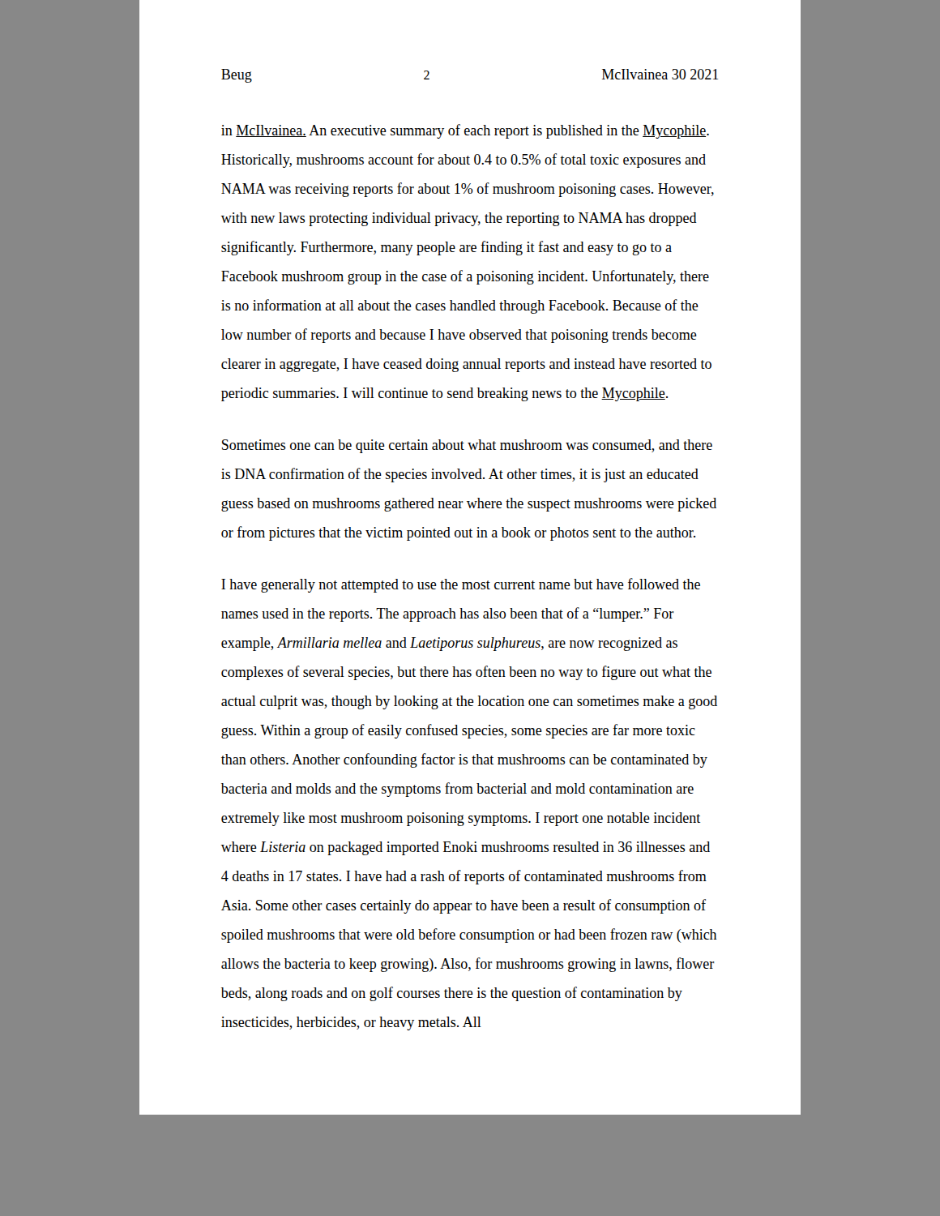Beug
2
McIlvainea 30 2021
in McIlvainea. An executive summary of each report is published in the Mycophile. Historically, mushrooms account for about 0.4 to 0.5% of total toxic exposures and NAMA was receiving reports for about 1% of mushroom poisoning cases. However, with new laws protecting individual privacy, the reporting to NAMA has dropped significantly. Furthermore, many people are finding it fast and easy to go to a Facebook mushroom group in the case of a poisoning incident. Unfortunately, there is no information at all about the cases handled through Facebook. Because of the low number of reports and because I have observed that poisoning trends become clearer in aggregate, I have ceased doing annual reports and instead have resorted to periodic summaries. I will continue to send breaking news to the Mycophile.
Sometimes one can be quite certain about what mushroom was consumed, and there is DNA confirmation of the species involved. At other times, it is just an educated guess based on mushrooms gathered near where the suspect mushrooms were picked or from pictures that the victim pointed out in a book or photos sent to the author.
I have generally not attempted to use the most current name but have followed the names used in the reports. The approach has also been that of a “lumper.” For example, Armillaria mellea and Laetiporus sulphureus, are now recognized as complexes of several species, but there has often been no way to figure out what the actual culprit was, though by looking at the location one can sometimes make a good guess. Within a group of easily confused species, some species are far more toxic than others. Another confounding factor is that mushrooms can be contaminated by bacteria and molds and the symptoms from bacterial and mold contamination are extremely like most mushroom poisoning symptoms. I report one notable incident where Listeria on packaged imported Enoki mushrooms resulted in 36 illnesses and 4 deaths in 17 states. I have had a rash of reports of contaminated mushrooms from Asia. Some other cases certainly do appear to have been a result of consumption of spoiled mushrooms that were old before consumption or had been frozen raw (which allows the bacteria to keep growing). Also, for mushrooms growing in lawns, flower beds, along roads and on golf courses there is the question of contamination by insecticides, herbicides, or heavy metals. All